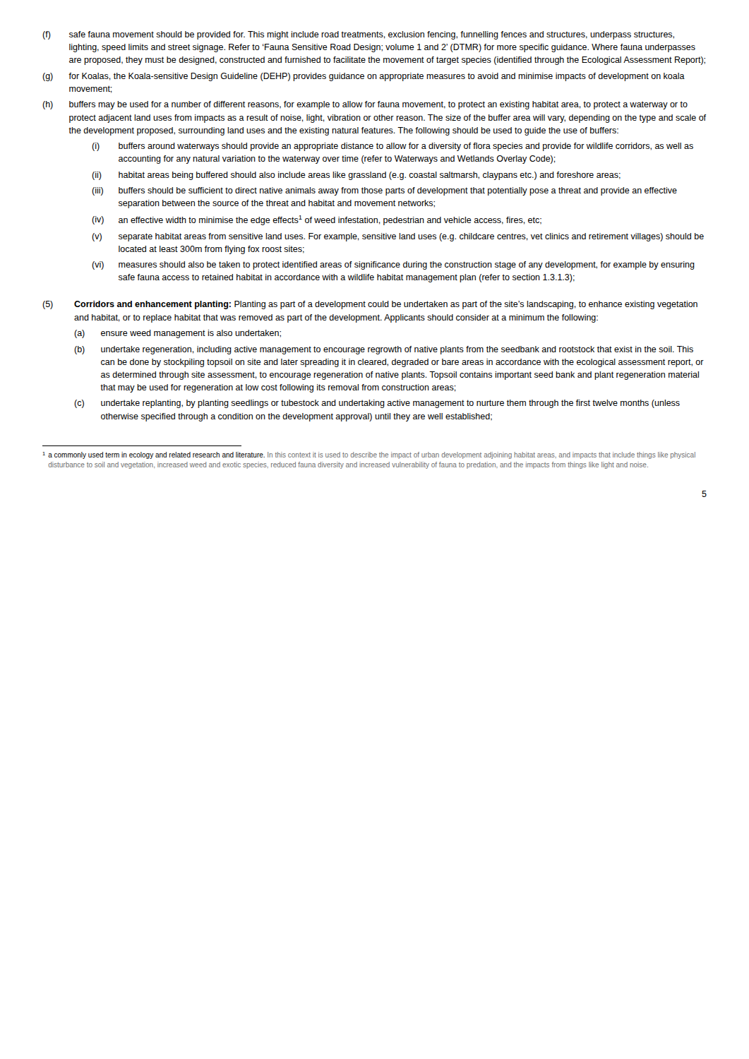(f)
safe fauna movement should be provided for. This might include road treatments, exclusion fencing, funnelling fences and structures, underpass structures, lighting, speed limits and street signage. Refer to ‘Fauna Sensitive Road Design; volume 1 and 2’ (DTMR) for more specific guidance. Where fauna underpasses are proposed, they must be designed, constructed and furnished to facilitate the movement of target species (identified through the Ecological Assessment Report);
(g)
for Koalas, the Koala-sensitive Design Guideline (DEHP) provides guidance on appropriate measures to avoid and minimise impacts of development on koala movement;
(h)
buffers may be used for a number of different reasons, for example to allow for fauna movement, to protect an existing habitat area, to protect a waterway or to protect adjacent land uses from impacts as a result of noise, light, vibration or other reason. The size of the buffer area will vary, depending on the type and scale of the development proposed, surrounding land uses and the existing natural features. The following should be used to guide the use of buffers:
(i)
buffers around waterways should provide an appropriate distance to allow for a diversity of flora species and provide for wildlife corridors, as well as accounting for any natural variation to the waterway over time (refer to Waterways and Wetlands Overlay Code);
(ii)
habitat areas being buffered should also include areas like grassland (e.g. coastal saltmarsh, claypans etc.) and foreshore areas;
(iii)
buffers should be sufficient to direct native animals away from those parts of development that potentially pose a threat and provide an effective separation between the source of the threat and habitat and movement networks;
(iv)
an effective width to minimise the edge effects1 of weed infestation, pedestrian and vehicle access, fires, etc;
(v)
separate habitat areas from sensitive land uses. For example, sensitive land uses (e.g. childcare centres, vet clinics and retirement villages) should be located at least 300m from flying fox roost sites;
(vi)
measures should also be taken to protect identified areas of significance during the construction stage of any development, for example by ensuring safe fauna access to retained habitat in accordance with a wildlife habitat management plan (refer to section 1.3.1.3);
(5)
Corridors and enhancement planting: Planting as part of a development could be undertaken as part of the site’s landscaping, to enhance existing vegetation and habitat, or to replace habitat that was removed as part of the development. Applicants should consider at a minimum the following:
(a)
ensure weed management is also undertaken;
(b)
undertake regeneration, including active management to encourage regrowth of native plants from the seedbank and rootstock that exist in the soil. This can be done by stockpiling topsoil on site and later spreading it in cleared, degraded or bare areas in accordance with the ecological assessment report, or as determined through site assessment, to encourage regeneration of native plants. Topsoil contains important seed bank and plant regeneration material that may be used for regeneration at low cost following its removal from construction areas;
(c)
undertake replanting, by planting seedlings or tubestock and undertaking active management to nurture them through the first twelve months (unless otherwise specified through a condition on the development approval) until they are well established;
1
a commonly used term in ecology and related research and literature. In this context it is used to describe the impact of urban development adjoining habitat areas, and impacts that include things like physical disturbance to soil and vegetation, increased weed and exotic species, reduced fauna diversity and increased vulnerability of fauna to predation, and the impacts from things like light and noise.
5